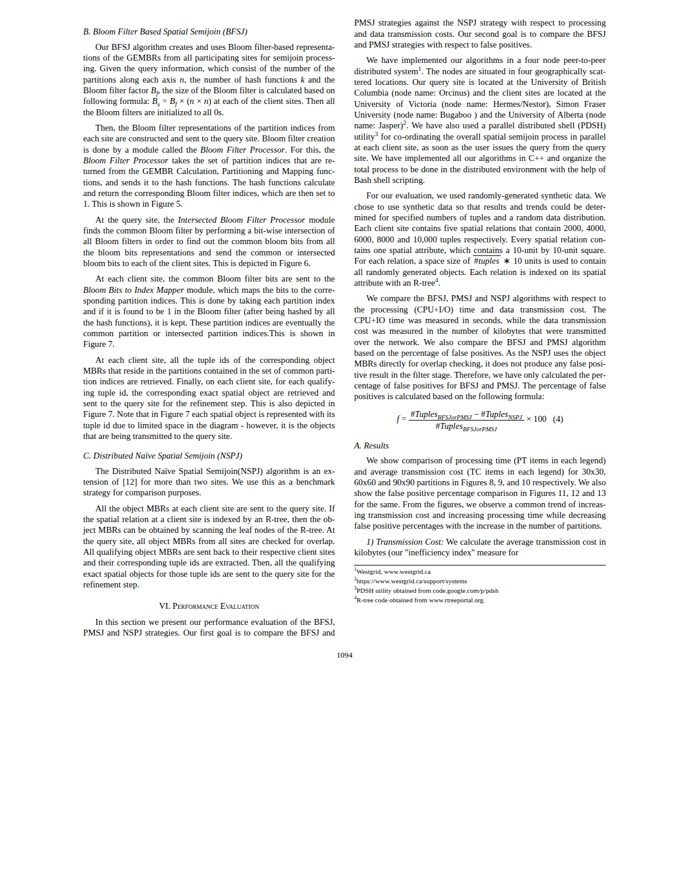B. Bloom Filter Based Spatial Semijoin (BFSJ)
Our BFSJ algorithm creates and uses Bloom filter-based representations of the GEMBRs from all participating sites for semijoin processing. Given the query information, which consist of the number of the partitions along each axis n, the number of hash functions k and the Bloom filter factor Bf, the size of the Bloom filter is calculated based on following formula: Bs = Bf × (n × n) at each of the client sites. Then all the Bloom filters are initialized to all 0s.
Then, the Bloom filter representations of the partition indices from each site are constructed and sent to the query site. Bloom filter creation is done by a module called the Bloom Filter Processor. For this, the Bloom Filter Processor takes the set of partition indices that are returned from the GEMBR Calculation, Partitioning and Mapping functions, and sends it to the hash functions. The hash functions calculate and return the corresponding Bloom filter indices, which are then set to 1. This is shown in Figure 5.
At the query site, the Intersected Bloom Filter Processor module finds the common Bloom filter by performing a bit-wise intersection of all Bloom filters in order to find out the common bloom bits from all the bloom bits representations and send the common or intersected bloom bits to each of the client sites. This is depicted in Figure 6.
At each client site, the common Bloom filter bits are sent to the Bloom Bits to Index Mapper module, which maps the bits to the corresponding partition indices. This is done by taking each partition index and if it is found to be 1 in the Bloom filter (after being hashed by all the hash functions), it is kept. These partition indices are eventually the common partition or intersected partition indices.This is shown in Figure 7.
At each client site, all the tuple ids of the corresponding object MBRs that reside in the partitions contained in the set of common partition indices are retrieved. Finally, on each client site, for each qualifying tuple id, the corresponding exact spatial object are retrieved and sent to the query site for the refinement step. This is also depicted in Figure 7. Note that in Figure 7 each spatial object is represented with its tuple id due to limited space in the diagram - however, it is the objects that are being transmitted to the query site.
C. Distributed Naïve Spatial Semijoin (NSPJ)
The Distributed Naïve Spatial Semijoin(NSPJ) algorithm is an extension of [12] for more than two sites. We use this as a benchmark strategy for comparison purposes.
All the object MBRs at each client site are sent to the query site. If the spatial relation at a client site is indexed by an R-tree, then the object MBRs can be obtained by scanning the leaf nodes of the R-tree. At the query site, all object MBRs from all sites are checked for overlap. All qualifying object MBRs are sent back to their respective client sites and their corresponding tuple ids are extracted. Then, all the qualifying exact spatial objects for those tuple ids are sent to the query site for the refinement step.
VI. Performance Evaluation
In this section we present our performance evaluation of the BFSJ, PMSJ and NSPJ strategies. Our first goal is to compare the BFSJ and PMSJ strategies against the NSPJ strategy with respect to processing and data transmission costs. Our second goal is to compare the BFSJ and PMSJ strategies with respect to false positives.
We have implemented our algorithms in a four node peer-to-peer distributed system1. The nodes are situated in four geographically scattered locations. Our query site is located at the University of British Columbia (node name: Orcinus) and the client sites are located at the University of Victoria (node name: Hermes/Nestor), Simon Fraser University (node name: Bugaboo ) and the University of Alberta (node name: Jasper)2. We have also used a parallel distributed shell (PDSH) utility3 for co-ordinating the overall spatial semijoin process in parallel at each client site, as soon as the user issues the query from the query site. We have implemented all our algorithms in C++ and organize the total process to be done in the distributed environment with the help of Bash shell scripting.
For our evaluation, we used randomly-generated synthetic data. We chose to use synthetic data so that results and trends could be determined for specified numbers of tuples and a random data distribution. Each client site contains five spatial relations that contain 2000, 4000, 6000, 8000 and 10,000 tuples respectively. Every spatial relation contains one spatial attribute, which contains a 10-unit by 10-unit square. For each relation, a space size of #tuples ∗ 10 units is used to contain all randomly generated objects. Each relation is indexed on its spatial attribute with an R-tree4.
We compare the BFSJ, PMSJ and NSPJ algorithms with respect to the processing (CPU+I/O) time and data transmission cost. The CPU+IO time was measured in seconds, while the data transmission cost was measured in the number of kilobytes that were transmitted over the network. We also compare the BFSJ and PMSJ algorithm based on the percentage of false positives. As the NSPJ uses the object MBRs directly for overlap checking, it does not produce any false positive result in the filter stage. Therefore, we have only calculated the percentage of false positives for BFSJ and PMSJ. The percentage of false positives is calculated based on the following formula:
f = #TuplesBFSJorPMSJ − #TuplesNSPJ #TuplesBFSJorPMSJ × 100 (4)
A. Results
We show comparison of processing time (PT items in each legend) and average transmission cost (TC items in each legend) for 30x30, 60x60 and 90x90 partitions in Figures 8, 9, and 10 respectively. We also show the false positive percentage comparison in Figures 11, 12 and 13 for the same. From the figures, we observe a common trend of increasing transmission cost and increasing processing time while decreasing false positive percentages with the increase in the number of partitions.
1) Transmission Cost: We calculate the average transmission cost in kilobytes (our "inefficiency index" measure for
1Westgrid, www.westgrid.ca
2https://www.westgrid.ca/support/systems
3PDSH utility obtained from code.google.com/p/pdsh
4R-tree code obtained from www.rtreeportal.org.
1094